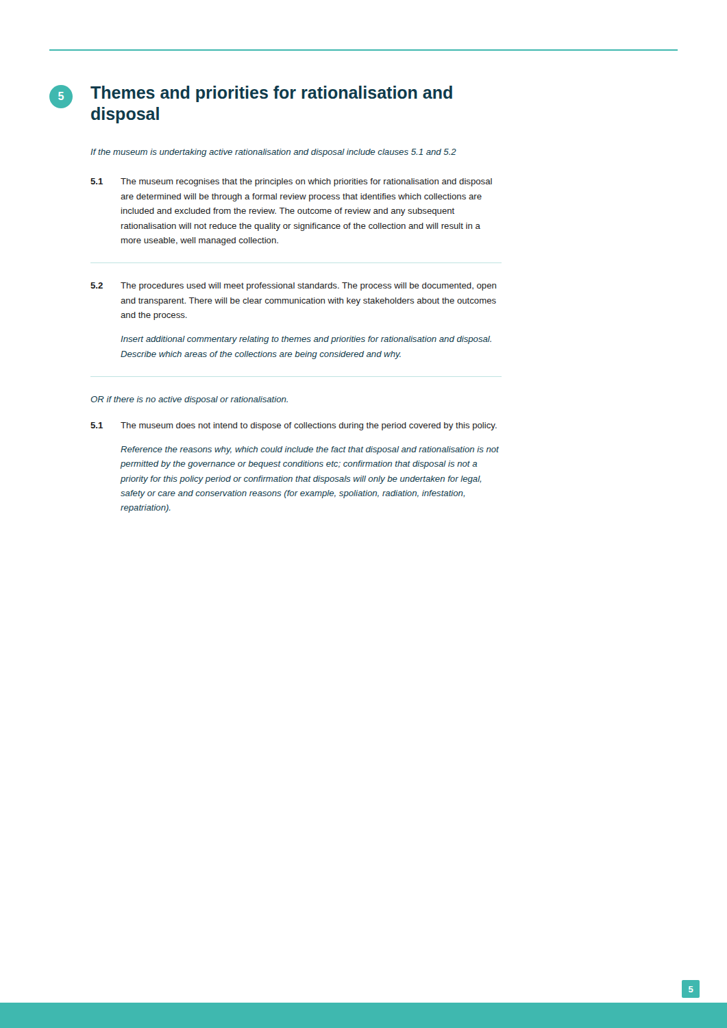5
Themes and priorities for rationalisation and disposal
If the museum is undertaking active rationalisation and disposal include clauses 5.1 and 5.2
5.1
The museum recognises that the principles on which priorities for rationalisation and disposal are determined will be through a formal review process that identifies which collections are included and excluded from the review. The outcome of review and any subsequent rationalisation will not reduce the quality or significance of the collection and will result in a more useable, well managed collection.
5.2
The procedures used will meet professional standards. The process will be documented, open and transparent. There will be clear communication with key stakeholders about the outcomes and the process.
Insert additional commentary relating to themes and priorities for rationalisation and disposal. Describe which areas of the collections are being considered and why.
OR if there is no active disposal or rationalisation.
5.1
The museum does not intend to dispose of collections during the period covered by this policy.
Reference the reasons why, which could include the fact that disposal and rationalisation is not permitted by the governance or bequest conditions etc; confirmation that disposal is not a priority for this policy period or confirmation that disposals will only be undertaken for legal, safety or care and conservation reasons (for example, spoliation, radiation, infestation, repatriation).
5